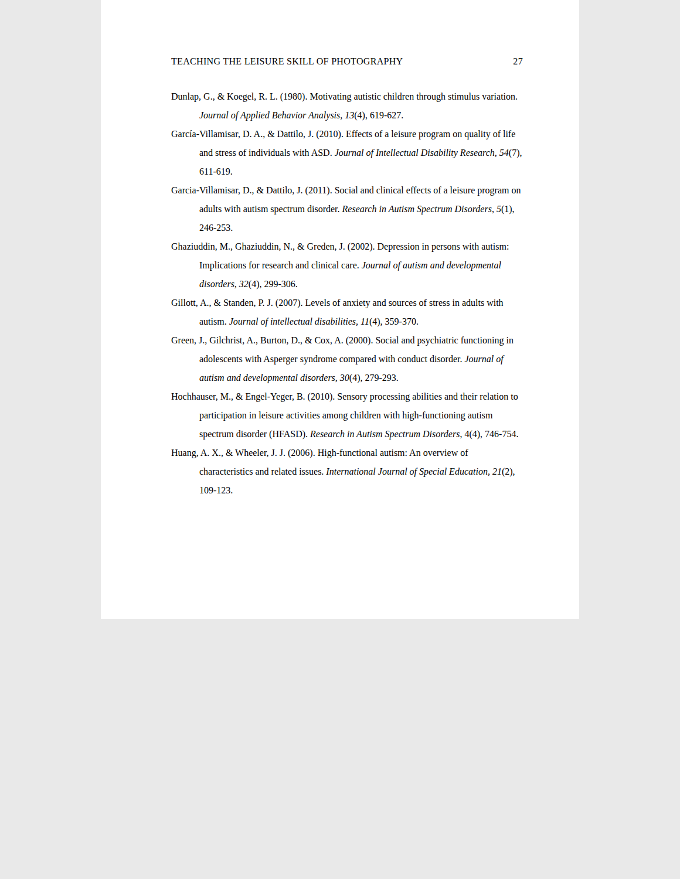Teaching the Leisure Skill of Photography 27
Dunlap, G., & Koegel, R. L. (1980). Motivating autistic children through stimulus variation. Journal of Applied Behavior Analysis, 13(4), 619-627.
García-Villamisar, D. A., & Dattilo, J. (2010). Effects of a leisure program on quality of life and stress of individuals with ASD. Journal of Intellectual Disability Research, 54(7), 611-619.
Garcia-Villamisar, D., & Dattilo, J. (2011). Social and clinical effects of a leisure program on adults with autism spectrum disorder. Research in Autism Spectrum Disorders, 5(1), 246-253.
Ghaziuddin, M., Ghaziuddin, N., & Greden, J. (2002). Depression in persons with autism: Implications for research and clinical care. Journal of autism and developmental disorders, 32(4), 299-306.
Gillott, A., & Standen, P. J. (2007). Levels of anxiety and sources of stress in adults with autism. Journal of intellectual disabilities, 11(4), 359-370.
Green, J., Gilchrist, A., Burton, D., & Cox, A. (2000). Social and psychiatric functioning in adolescents with Asperger syndrome compared with conduct disorder. Journal of autism and developmental disorders, 30(4), 279-293.
Hochhauser, M., & Engel-Yeger, B. (2010). Sensory processing abilities and their relation to participation in leisure activities among children with high-functioning autism spectrum disorder (HFASD). Research in Autism Spectrum Disorders, 4(4), 746-754.
Huang, A. X., & Wheeler, J. J. (2006). High-functional autism: An overview of characteristics and related issues. International Journal of Special Education, 21(2), 109-123.